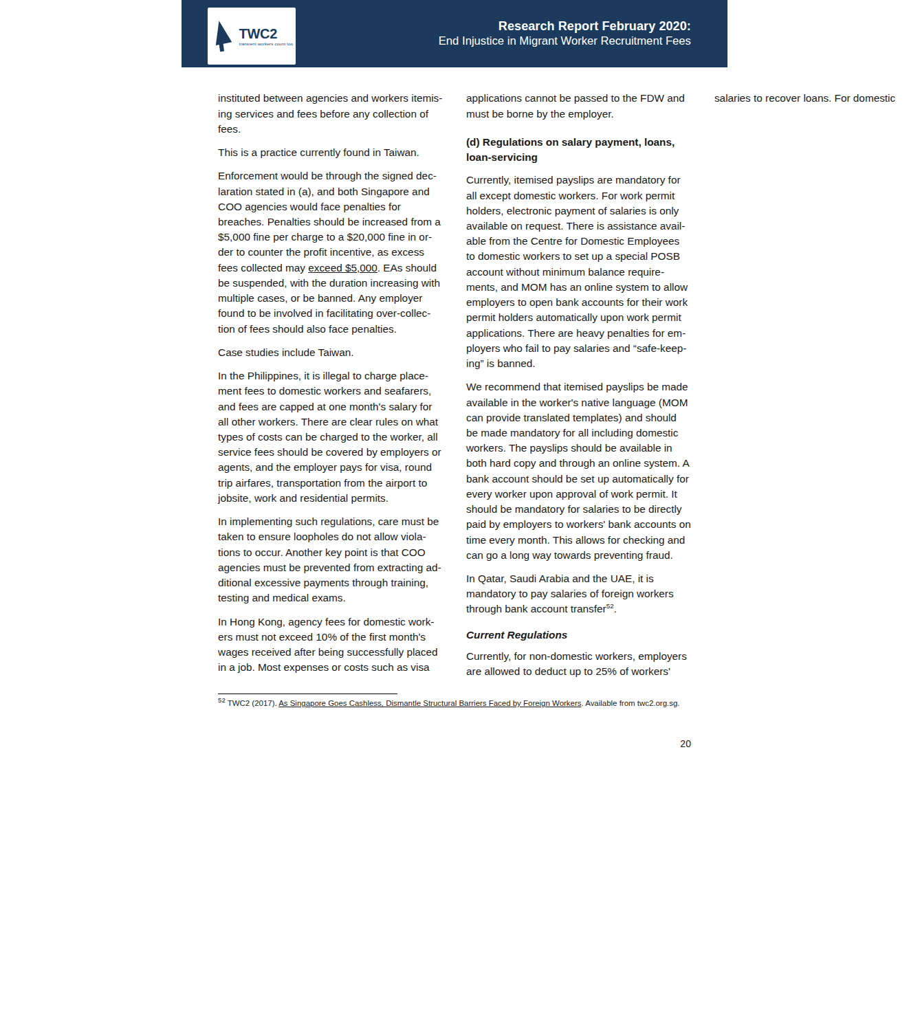TWC2
transient workers count too
Research Report February 2020:
End Injustice in Migrant Worker Recruitment Fees
instituted between agencies and workers itemising services and fees before any collection of fees.
This is a practice currently found in Taiwan.
Enforcement would be through the signed declaration stated in (a), and both Singapore and COO agencies would face penalties for breaches. Penalties should be increased from a $5,000 fine per charge to a $20,000 fine in order to counter the profit incentive, as excess fees collected may exceed $5,000. EAs should be suspended, with the duration increasing with multiple cases, or be banned. Any employer found to be involved in facilitating over-collection of fees should also face penalties.
Case studies include Taiwan.
In the Philippines, it is illegal to charge placement fees to domestic workers and seafarers, and fees are capped at one month's salary for all other workers. There are clear rules on what types of costs can be charged to the worker, all service fees should be covered by employers or agents, and the employer pays for visa, round trip airfares, transportation from the airport to jobsite, work and residential permits.
In implementing such regulations, care must be taken to ensure loopholes do not allow violations to occur. Another key point is that COO agencies must be prevented from extracting additional excessive payments through training, testing and medical exams.
In Hong Kong, agency fees for domestic workers must not exceed 10% of the first month's wages received after being successfully placed in a job. Most expenses or costs such as visa applications cannot be passed to the FDW and must be borne by the employer.
(d) Regulations on salary payment, loans, loan-servicing
Currently, itemised payslips are mandatory for all except domestic workers. For work permit holders, electronic payment of salaries is only available on request. There is assistance available from the Centre for Domestic Employees to domestic workers to set up a special POSB account without minimum balance requirements, and MOM has an online system to allow employers to open bank accounts for their work permit holders automatically upon work permit applications. There are heavy penalties for employers who fail to pay salaries and “safe-keeping” is banned.
We recommend that itemised payslips be made available in the worker's native language (MOM can provide translated templates) and should be made mandatory for all including domestic workers. The payslips should be available in both hard copy and through an online system. A bank account should be set up automatically for every worker upon approval of work permit. It should be mandatory for salaries to be directly paid by employers to workers' bank accounts on time every month. This allows for checking and can go a long way towards preventing fraud.
In Qatar, Saudi Arabia and the UAE, it is mandatory to pay salaries of foreign workers through bank account transfer52.
Current Regulations
Currently, for non-domestic workers, employers are allowed to deduct up to 25% of workers' salaries to recover loans. For domestic
52 TWC2 (2017). As Singapore Goes Cashless, Dismantle Structural Barriers Faced by Foreign Workers. Available from twc2.org.sg.
20